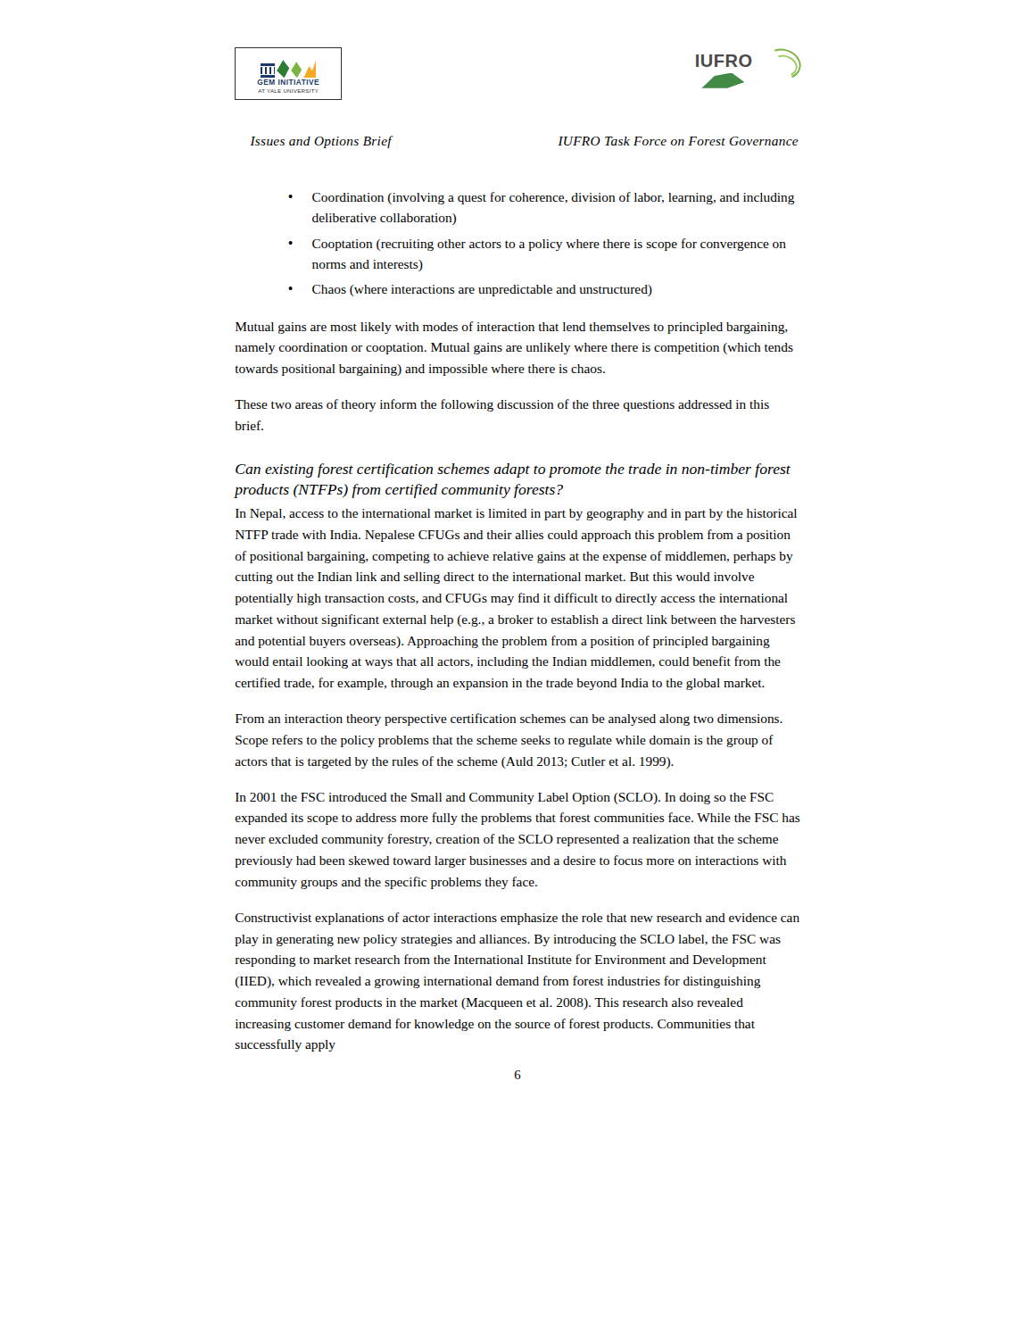GEM INITIATIVE
AT YALE UNIVERSITY
IUFRO
Issues and Options Brief
IUFRO Task Force on Forest Governance
Coordination (involving a quest for coherence, division of labor, learning, and including deliberative collaboration)
Cooptation (recruiting other actors to a policy where there is scope for convergence on norms and interests)
Chaos (where interactions are unpredictable and unstructured)
Mutual gains are most likely with modes of interaction that lend themselves to principled bargaining, namely coordination or cooptation. Mutual gains are unlikely where there is competition (which tends towards positional bargaining) and impossible where there is chaos.
These two areas of theory inform the following discussion of the three questions addressed in this brief.
Can existing forest certification schemes adapt to promote the trade in non-timber forest products (NTFPs) from certified community forests?
In Nepal, access to the international market is limited in part by geography and in part by the historical NTFP trade with India. Nepalese CFUGs and their allies could approach this problem from a position of positional bargaining, competing to achieve relative gains at the expense of middlemen, perhaps by cutting out the Indian link and selling direct to the international market. But this would involve potentially high transaction costs, and CFUGs may find it difficult to directly access the international market without significant external help (e.g., a broker to establish a direct link between the harvesters and potential buyers overseas). Approaching the problem from a position of principled bargaining would entail looking at ways that all actors, including the Indian middlemen, could benefit from the certified trade, for example, through an expansion in the trade beyond India to the global market.
From an interaction theory perspective certification schemes can be analysed along two dimensions. Scope refers to the policy problems that the scheme seeks to regulate while domain is the group of actors that is targeted by the rules of the scheme (Auld 2013; Cutler et al. 1999).
In 2001 the FSC introduced the Small and Community Label Option (SCLO). In doing so the FSC expanded its scope to address more fully the problems that forest communities face. While the FSC has never excluded community forestry, creation of the SCLO represented a realization that the scheme previously had been skewed toward larger businesses and a desire to focus more on interactions with community groups and the specific problems they face.
Constructivist explanations of actor interactions emphasize the role that new research and evidence can play in generating new policy strategies and alliances. By introducing the SCLO label, the FSC was responding to market research from the International Institute for Environment and Development (IIED), which revealed a growing international demand from forest industries for distinguishing community forest products in the market (Macqueen et al. 2008). This research also revealed increasing customer demand for knowledge on the source of forest products. Communities that successfully apply
6